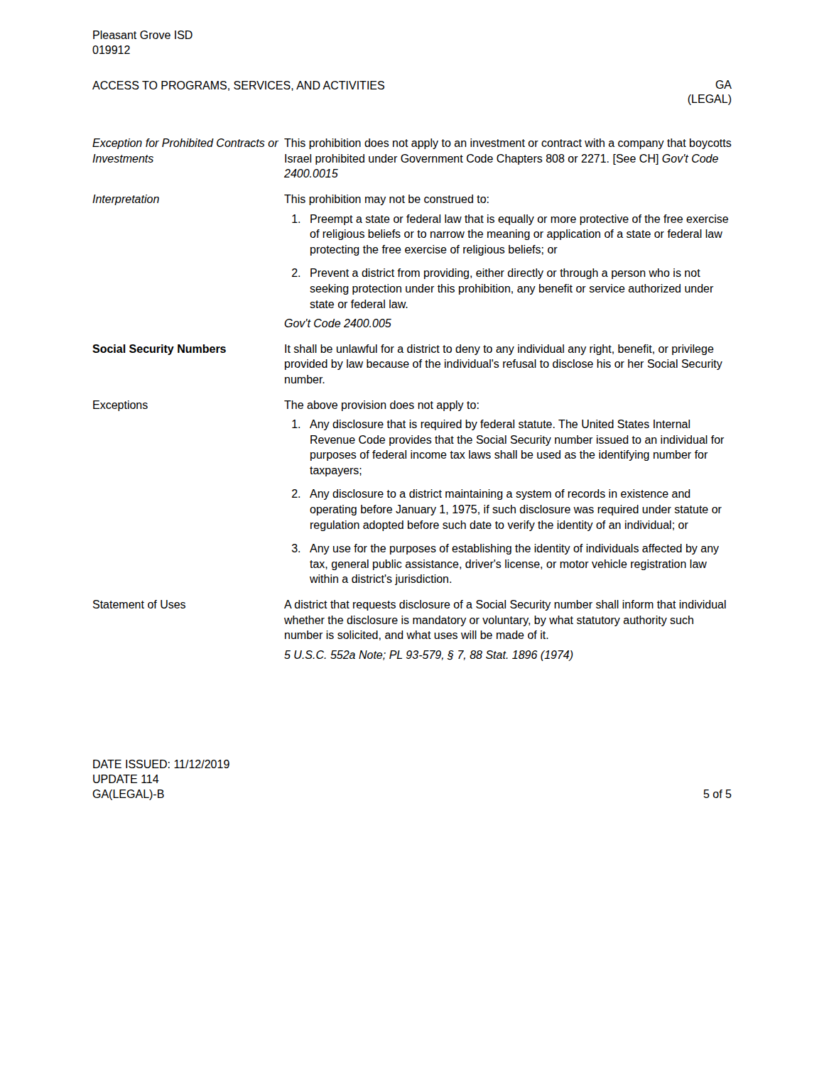Pleasant Grove ISD
019912
ACCESS TO PROGRAMS, SERVICES, AND ACTIVITIES
GA
(LEGAL)
| Exception for Prohibited Contracts or Investments | This prohibition does not apply to an investment or contract with a company that boycotts Israel prohibited under Government Code Chapters 808 or 2271. [See CH] Gov't Code 2400.0015 |
| Interpretation | This prohibition may not be construed to: Preempt a state or federal law that is equally or more protective of the free exercise of religious beliefs or to narrow the meaning or application of a state or federal law protecting the free exercise of religious beliefs; or Prevent a district from providing, either directly or through a person who is not seeking protection under this prohibition, any benefit or service authorized under state or federal law. Gov't Code 2400.005 |
| Social Security Numbers | It shall be unlawful for a district to deny to any individual any right, benefit, or privilege provided by law because of the individual's refusal to disclose his or her Social Security number. |
| Exceptions | The above provision does not apply to: Any disclosure that is required by federal statute. The United States Internal Revenue Code provides that the Social Security number issued to an individual for purposes of federal income tax laws shall be used as the identifying number for taxpayers; Any disclosure to a district maintaining a system of records in existence and operating before January 1, 1975, if such disclosure was required under statute or regulation adopted before such date to verify the identity of an individual; or Any use for the purposes of establishing the identity of individuals affected by any tax, general public assistance, driver's license, or motor vehicle registration law within a district's jurisdiction. |
| Statement of Uses | A district that requests disclosure of a Social Security number shall inform that individual whether the disclosure is mandatory or voluntary, by what statutory authority such number is solicited, and what uses will be made of it. 5 U.S.C. 552a Note; PL 93-579, § 7, 88 Stat. 1896 (1974) |
DATE ISSUED: 11/12/2019
UPDATE 114
GA(LEGAL)-B
5 of 5